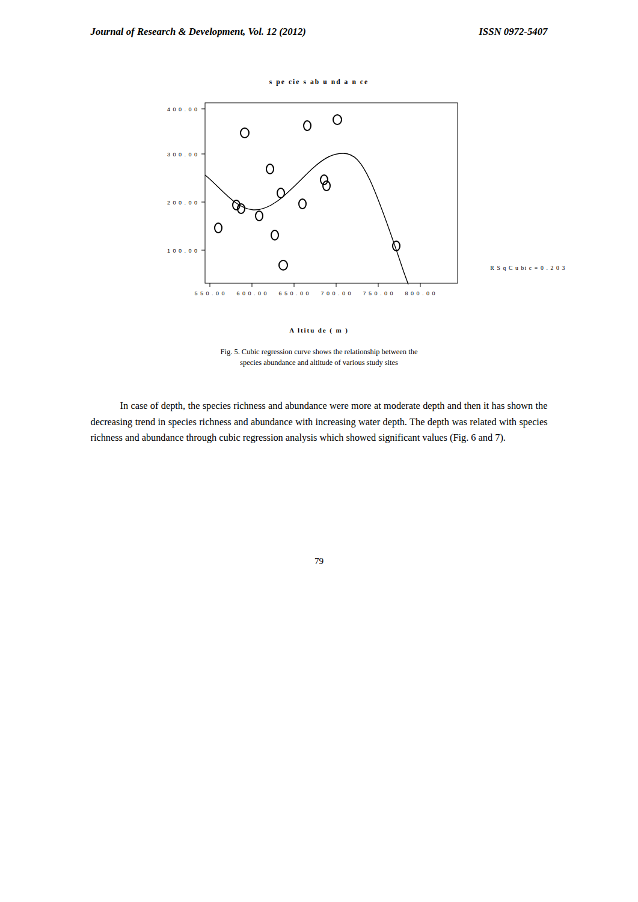Journal of Research & Development, Vol. 12 (2012) ISSN 0972-5407
s pe cie s ab u nd a n ce
4 0 0 . 0 0 3 0 0 . 0 0 2 0 0 . 0 0 1 0 0 . 0 0 5 5 0 . 0 0 6 0 0 . 0 0 6 5 0 . 0 0 7 0 0 . 0 0 7 5 0 . 0 0 8 0 0 . 0 0
R S q C u bi c = 0 . 2 0 3
A ltitu de ( m )
Fig. 5. Cubic regression curve shows the relationship between the
species abundance and altitude of various study sites
In case of depth, the species richness and abundance were more at moderate depth and then it has shown the decreasing trend in species richness and abundance with increasing water depth. The depth was related with species richness and abundance through cubic regression analysis which showed significant values (Fig. 6 and 7).
79